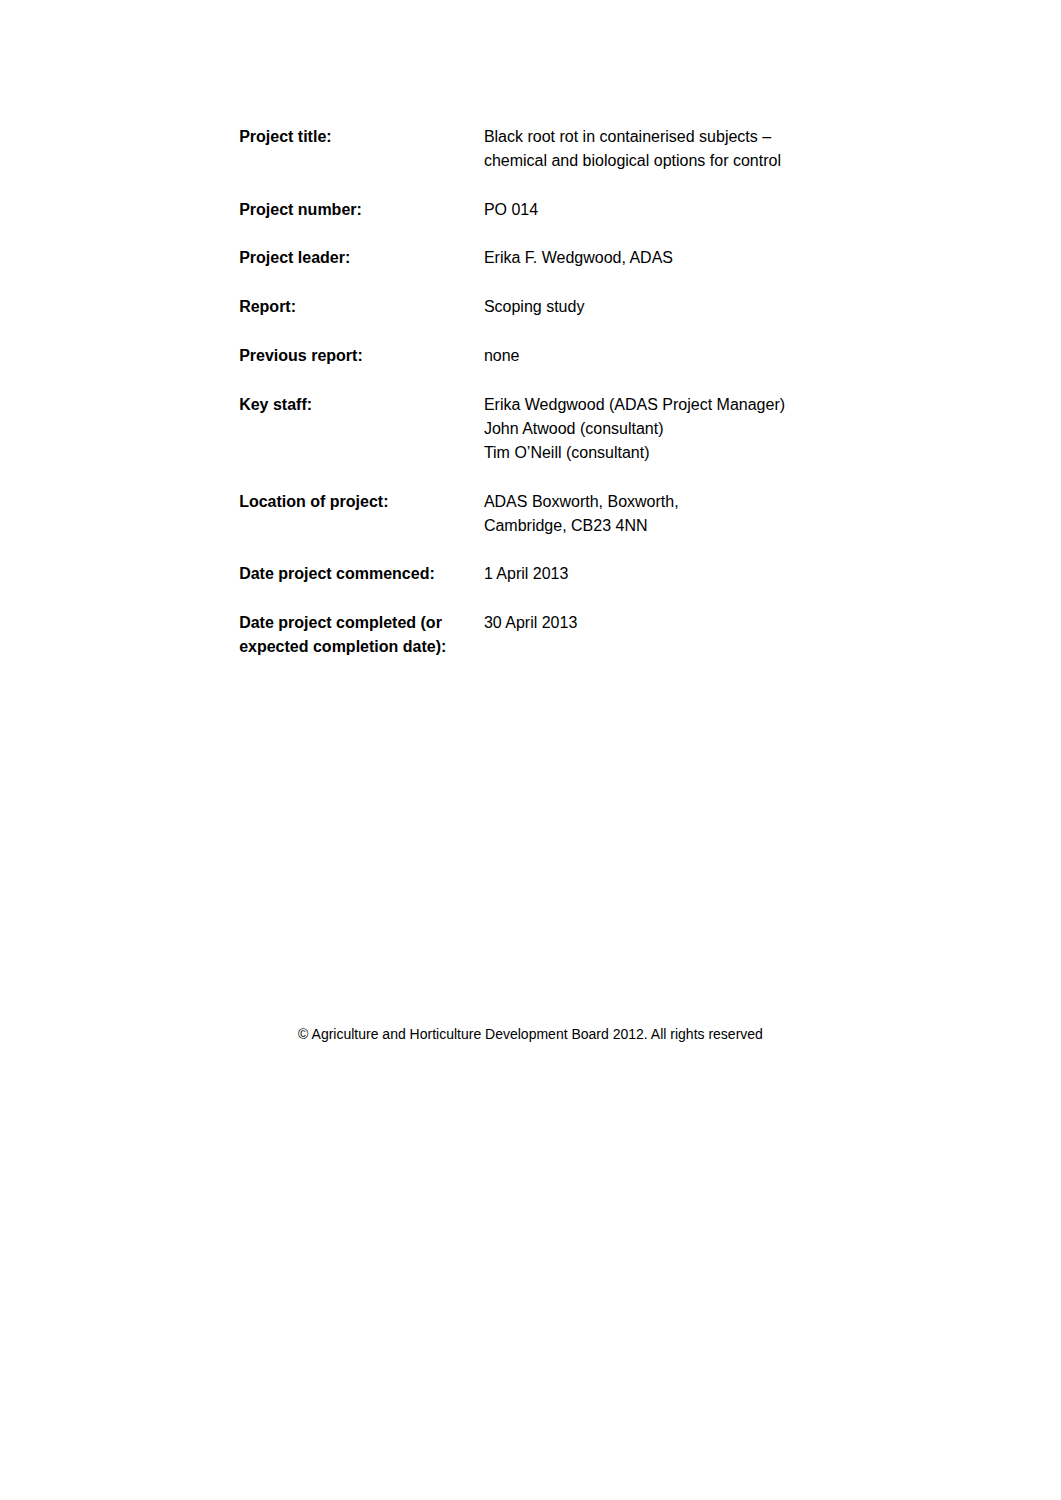| Project title: | Black root rot in containerised subjects – chemical and biological options for control |
| Project number: | PO 014 |
| Project leader: | Erika F. Wedgwood, ADAS |
| Report: | Scoping study |
| Previous report: | none |
| Key staff: | Erika Wedgwood (ADAS Project Manager) John Atwood (consultant) Tim O’Neill (consultant) |
| Location of project: | ADAS Boxworth, Boxworth, Cambridge, CB23 4NN |
| Date project commenced: | 1 April 2013 |
| Date project completed (or expected completion date): | 30 April 2013 |
© Agriculture and Horticulture Development Board 2012. All rights reserved